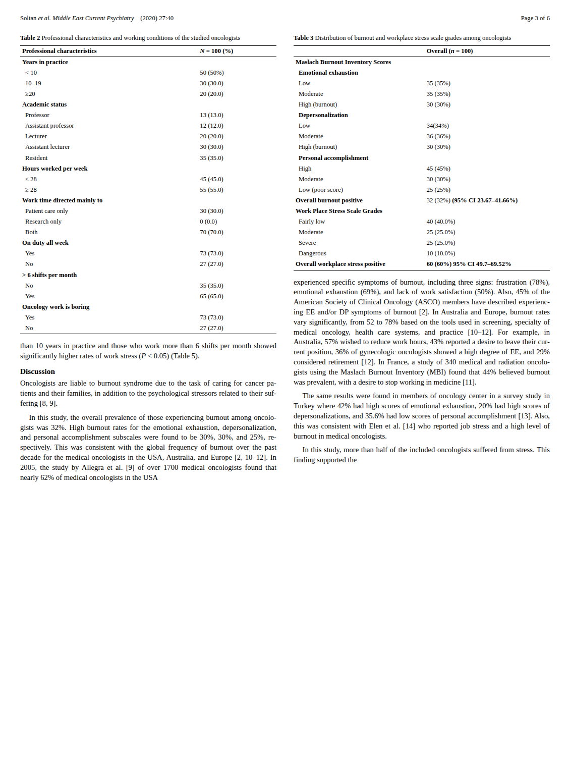Soltan et al. Middle East Current Psychiatry (2020) 27:40
Page 3 of 6
Table 2 Professional characteristics and working conditions of the studied oncologists
| Professional characteristics | N = 100 (%) |
| --- | --- |
| Years in practice | |
| < 10 | 50 (50%) |
| 10–19 | 30 (30.0) |
| ≥20 | 20 (20.0) |
| Academic status | |
| Professor | 13 (13.0) |
| Assistant professor | 12 (12.0) |
| Lecturer | 20 (20.0) |
| Assistant lecturer | 30 (30.0) |
| Resident | 35 (35.0) |
| Hours worked per week | |
| ≤ 28 | 45 (45.0) |
| ≥ 28 | 55 (55.0) |
| Work time directed mainly to | |
| Patient care only | 30 (30.0) |
| Research only | 0 (0.0) |
| Both | 70 (70.0) |
| On duty all week | |
| Yes | 73 (73.0) |
| No | 27 (27.0) |
| > 6 shifts per month | |
| No | 35 (35.0) |
| Yes | 65 (65.0) |
| Oncology work is boring | |
| Yes | 73 (73.0) |
| No | 27 (27.0) |
than 10 years in practice and those who work more than 6 shifts per month showed significantly higher rates of work stress (P < 0.05) (Table 5).
Discussion
Oncologists are liable to burnout syndrome due to the task of caring for cancer patients and their families, in addition to the psychological stressors related to their suffering [8, 9].
In this study, the overall prevalence of those experiencing burnout among oncologists was 32%. High burnout rates for the emotional exhaustion, depersonalization, and personal accomplishment subscales were found to be 30%, 30%, and 25%, respectively. This was consistent with the global frequency of burnout over the past decade for the medical oncologists in the USA, Australia, and Europe [2, 10–12]. In 2005, the study by Allegra et al. [9] of over 1700 medical oncologists found that nearly 62% of medical oncologists in the USA
Table 3 Distribution of burnout and workplace stress scale grades among oncologists
| | Overall ( n = 100) |
| --- | --- |
| Maslach Burnout Inventory Scores | |
| Emotional exhaustion | |
| Low | 35 (35%) |
| Moderate | 35 (35%) |
| High (burnout) | 30 (30%) |
| Depersonalization | |
| Low | 34(34%) |
| Moderate | 36 (36%) |
| High (burnout) | 30 (30%) |
| Personal accomplishment | |
| High | 45 (45%) |
| Moderate | 30 (30%) |
| Low (poor score) | 25 (25%) |
| Overall burnout positive | 32 (32%) (95% CI 23.67–41.66%) |
| Work Place Stress Scale Grades | |
| Fairly low | 40 (40.0%) |
| Moderate | 25 (25.0%) |
| Severe | 25 (25.0%) |
| Dangerous | 10 (10.0%) |
| Overall workplace stress positive | 60 (60%) 95% CI 49.7–69.52% |
experienced specific symptoms of burnout, including three signs: frustration (78%), emotional exhaustion (69%), and lack of work satisfaction (50%). Also, 45% of the American Society of Clinical Oncology (ASCO) members have described experiencing EE and/or DP symptoms of burnout [2]. In Australia and Europe, burnout rates vary significantly, from 52 to 78% based on the tools used in screening, specialty of medical oncology, health care systems, and practice [10–12]. For example, in Australia, 57% wished to reduce work hours, 43% reported a desire to leave their current position, 36% of gynecologic oncologists showed a high degree of EE, and 29% considered retirement [12]. In France, a study of 340 medical and radiation oncologists using the Maslach Burnout Inventory (MBI) found that 44% believed burnout was prevalent, with a desire to stop working in medicine [11].
The same results were found in members of oncology center in a survey study in Turkey where 42% had high scores of emotional exhaustion, 20% had high scores of depersonalizations, and 35.6% had low scores of personal accomplishment [13]. Also, this was consistent with Elen et al. [14] who reported job stress and a high level of burnout in medical oncologists.
In this study, more than half of the included oncologists suffered from stress. This finding supported the